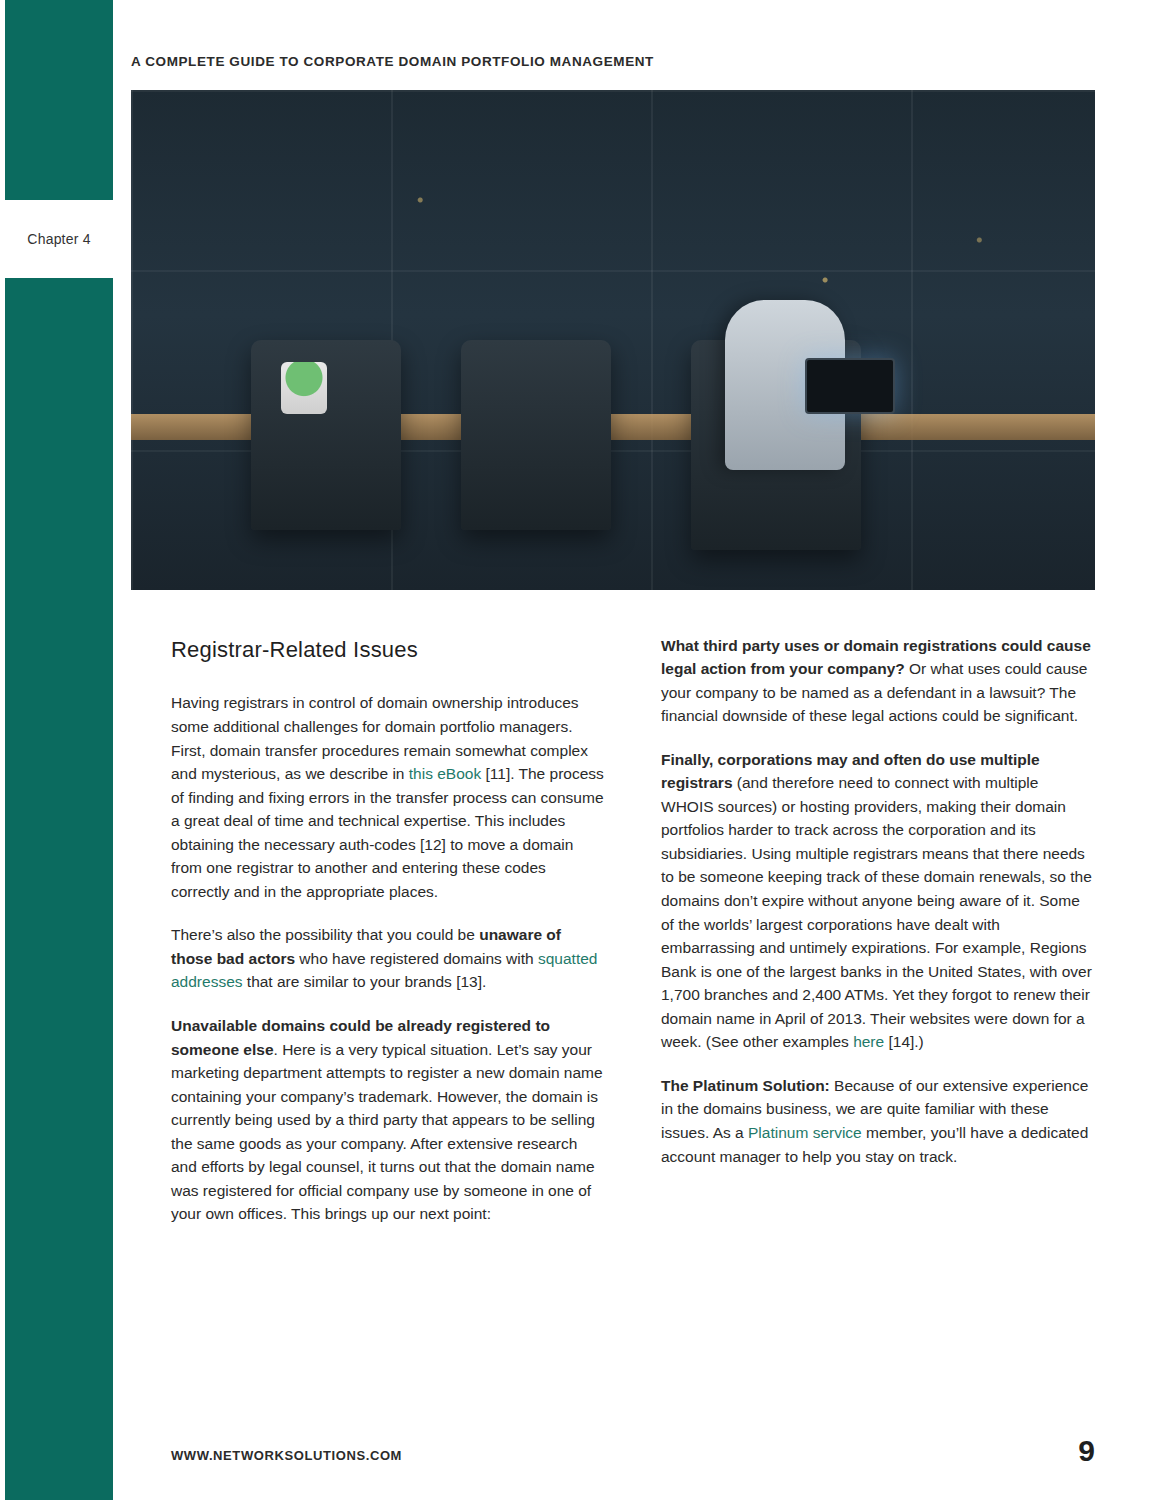Chapter 4
A Complete Guide to Corporate Domain Portfolio Management
Registrar-Related Issues
Having registrars in control of domain ownership introduces some additional challenges for domain portfolio managers. First, domain transfer procedures remain somewhat complex and mysterious, as we describe in this eBook [11]. The process of finding and fixing errors in the transfer process can consume a great deal of time and technical expertise. This includes obtaining the necessary auth-codes [12] to move a domain from one registrar to another and entering these codes correctly and in the appropriate places.
There’s also the possibility that you could be unaware of those bad actors who have registered domains with squatted addresses that are similar to your brands [13].
Unavailable domains could be already registered to someone else. Here is a very typical situation. Let’s say your marketing department attempts to register a new domain name containing your company’s trademark. However, the domain is currently being used by a third party that appears to be selling the same goods as your company. After extensive research and efforts by legal counsel, it turns out that the domain name was registered for official company use by someone in one of your own offices. This brings up our next point:
What third party uses or domain registrations could cause legal action from your company? Or what uses could cause your company to be named as a defendant in a lawsuit? The financial downside of these legal actions could be significant.
Finally, corporations may and often do use multiple registrars (and therefore need to connect with multiple WHOIS sources) or hosting providers, making their domain portfolios harder to track across the corporation and its subsidiaries. Using multiple registrars means that there needs to be someone keeping track of these domain renewals, so the domains don’t expire without anyone being aware of it. Some of the worlds’ largest corporations have dealt with embarrassing and untimely expirations. For example, Regions Bank is one of the largest banks in the United States, with over 1,700 branches and 2,400 ATMs. Yet they forgot to renew their domain name in April of 2013. Their websites were down for a week. (See other examples here [14].)
The Platinum Solution: Because of our extensive experience in the domains business, we are quite familiar with these issues. As a Platinum service member, you’ll have a dedicated account manager to help you stay on track.
www.networksolutions.com
9